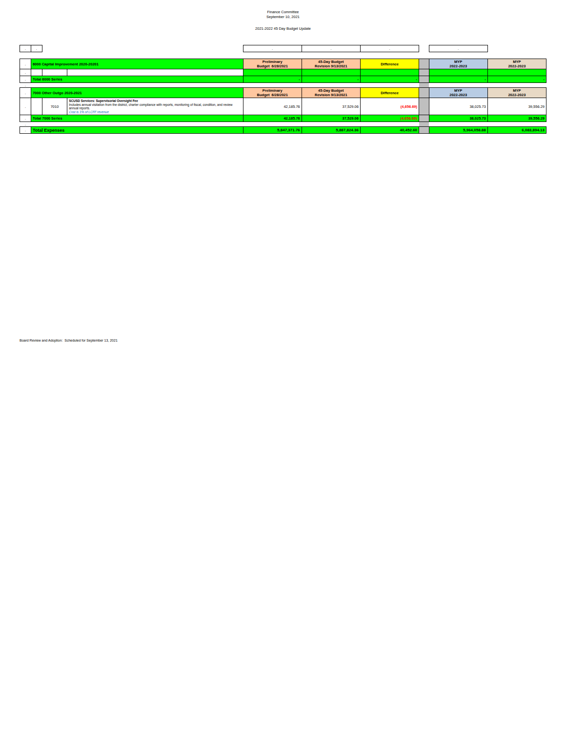Finance Committee
September 10, 2021
2021-2022 45 Day Budget Update
| . | . | | | . | . | . | | . | |
| . | 6000 Capital Improvement 2020-20201 | Preliminary Budget 6/28/2021 | 45-Day Budget Revision 9/13/2021 | Difference | | MYP 2022-2023 | MYP 2022-2023 |
| . | | | | | | | | | |
| . | Total 6000 Series | - | - | - | | - | - |
| . | | | | | | | |
| . | 7000 Other Outgo 2020-2021 | Preliminary Budget 6/28/2021 | 45-Day Budget Revision 9/13/2021 | Difference | | MYP 2022-2023 | MYP 2022-2023 |
| . | | 7010 | SCUSD Services: Supervisorial Oversight Fee Includes annual visitation from the district, charter compliance with reports, monitoring of fiscal, condition, and review annual reports. Cost is 1% of LCFF revenue | 42,185.76 | 37,529.06 | (4,656.69) | | 38,025.73 | 39,556.29 |
| . | Total 7000 Series | 42,185.76 | 37,529.06 | (4,656.69) | | 38,025.73 | 39,556.29 |
| . | | | | | | | |
| . | Total Expenses | 5,847,371.76 | 5,887,824.36 | 40,452.60 | | 5,964,058.88 | 6,083,894.13 |
Board Review and Adoption: Scheduled for September 13, 2021